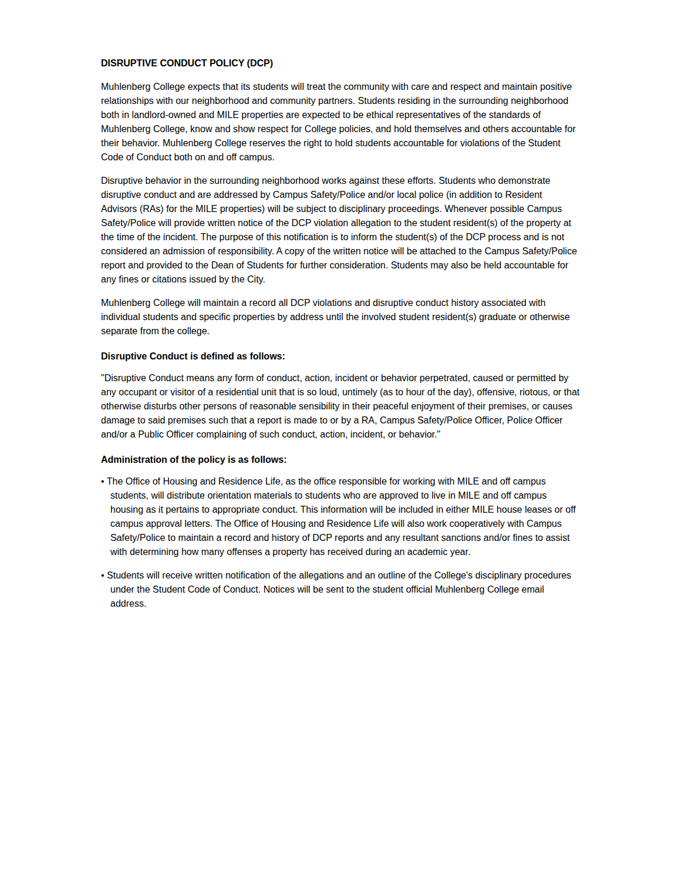Disruptive Conduct Policy (DCP)
Muhlenberg College expects that its students will treat the community with care and respect and maintain positive relationships with our neighborhood and community partners. Students residing in the surrounding neighborhood both in landlord-owned and MILE properties are expected to be ethical representatives of the standards of Muhlenberg College, know and show respect for College policies, and hold themselves and others accountable for their behavior. Muhlenberg College reserves the right to hold students accountable for violations of the Student Code of Conduct both on and off campus.
Disruptive behavior in the surrounding neighborhood works against these efforts. Students who demonstrate disruptive conduct and are addressed by Campus Safety/Police and/or local police (in addition to Resident Advisors (RAs) for the MILE properties) will be subject to disciplinary proceedings. Whenever possible Campus Safety/Police will provide written notice of the DCP violation allegation to the student resident(s) of the property at the time of the incident. The purpose of this notification is to inform the student(s) of the DCP process and is not considered an admission of responsibility. A copy of the written notice will be attached to the Campus Safety/Police report and provided to the Dean of Students for further consideration. Students may also be held accountable for any fines or citations issued by the City.
Muhlenberg College will maintain a record all DCP violations and disruptive conduct history associated with individual students and specific properties by address until the involved student resident(s) graduate or otherwise separate from the college.
Disruptive Conduct is defined as follows:
"Disruptive Conduct means any form of conduct, action, incident or behavior perpetrated, caused or permitted by any occupant or visitor of a residential unit that is so loud, untimely (as to hour of the day), offensive, riotous, or that otherwise disturbs other persons of reasonable sensibility in their peaceful enjoyment of their premises, or causes damage to said premises such that a report is made to or by a RA, Campus Safety/Police Officer, Police Officer and/or a Public Officer complaining of such conduct, action, incident, or behavior."
Administration of the policy is as follows:
• The Office of Housing and Residence Life, as the office responsible for working with MILE and off campus students, will distribute orientation materials to students who are approved to live in MILE and off campus housing as it pertains to appropriate conduct. This information will be included in either MILE house leases or off campus approval letters. The Office of Housing and Residence Life will also work cooperatively with Campus Safety/Police to maintain a record and history of DCP reports and any resultant sanctions and/or fines to assist with determining how many offenses a property has received during an academic year.
• Students will receive written notification of the allegations and an outline of the College's disciplinary procedures under the Student Code of Conduct. Notices will be sent to the student official Muhlenberg College email address.